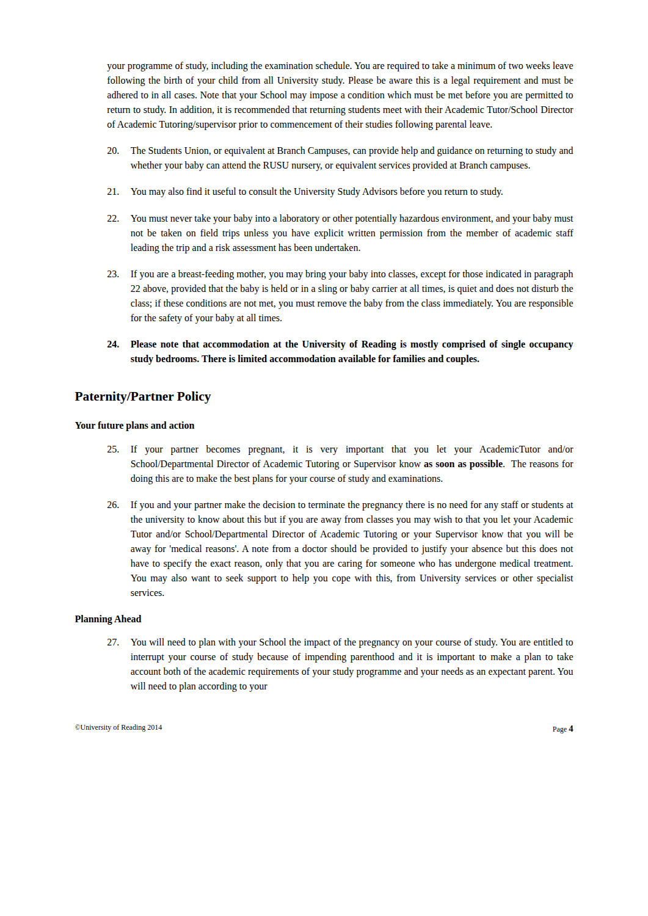your programme of study, including the examination schedule. You are required to take a minimum of two weeks leave following the birth of your child from all University study. Please be aware this is a legal requirement and must be adhered to in all cases. Note that your School may impose a condition which must be met before you are permitted to return to study. In addition, it is recommended that returning students meet with their Academic Tutor/School Director of Academic Tutoring/supervisor prior to commencement of their studies following parental leave.
20. The Students Union, or equivalent at Branch Campuses, can provide help and guidance on returning to study and whether your baby can attend the RUSU nursery, or equivalent services provided at Branch campuses.
21. You may also find it useful to consult the University Study Advisors before you return to study.
22. You must never take your baby into a laboratory or other potentially hazardous environment, and your baby must not be taken on field trips unless you have explicit written permission from the member of academic staff leading the trip and a risk assessment has been undertaken.
23. If you are a breast-feeding mother, you may bring your baby into classes, except for those indicated in paragraph 22 above, provided that the baby is held or in a sling or baby carrier at all times, is quiet and does not disturb the class; if these conditions are not met, you must remove the baby from the class immediately. You are responsible for the safety of your baby at all times.
24. Please note that accommodation at the University of Reading is mostly comprised of single occupancy study bedrooms. There is limited accommodation available for families and couples.
Paternity/Partner Policy
Your future plans and action
25. If your partner becomes pregnant, it is very important that you let your AcademicTutor and/or School/Departmental Director of Academic Tutoring or Supervisor know as soon as possible. The reasons for doing this are to make the best plans for your course of study and examinations.
26. If you and your partner make the decision to terminate the pregnancy there is no need for any staff or students at the university to know about this but if you are away from classes you may wish to that you let your Academic Tutor and/or School/Departmental Director of Academic Tutoring or your Supervisor know that you will be away for 'medical reasons'. A note from a doctor should be provided to justify your absence but this does not have to specify the exact reason, only that you are caring for someone who has undergone medical treatment. You may also want to seek support to help you cope with this, from University services or other specialist services.
Planning Ahead
27. You will need to plan with your School the impact of the pregnancy on your course of study. You are entitled to interrupt your course of study because of impending parenthood and it is important to make a plan to take account both of the academic requirements of your study programme and your needs as an expectant parent. You will need to plan according to your
©University of Reading 2014 Page 4